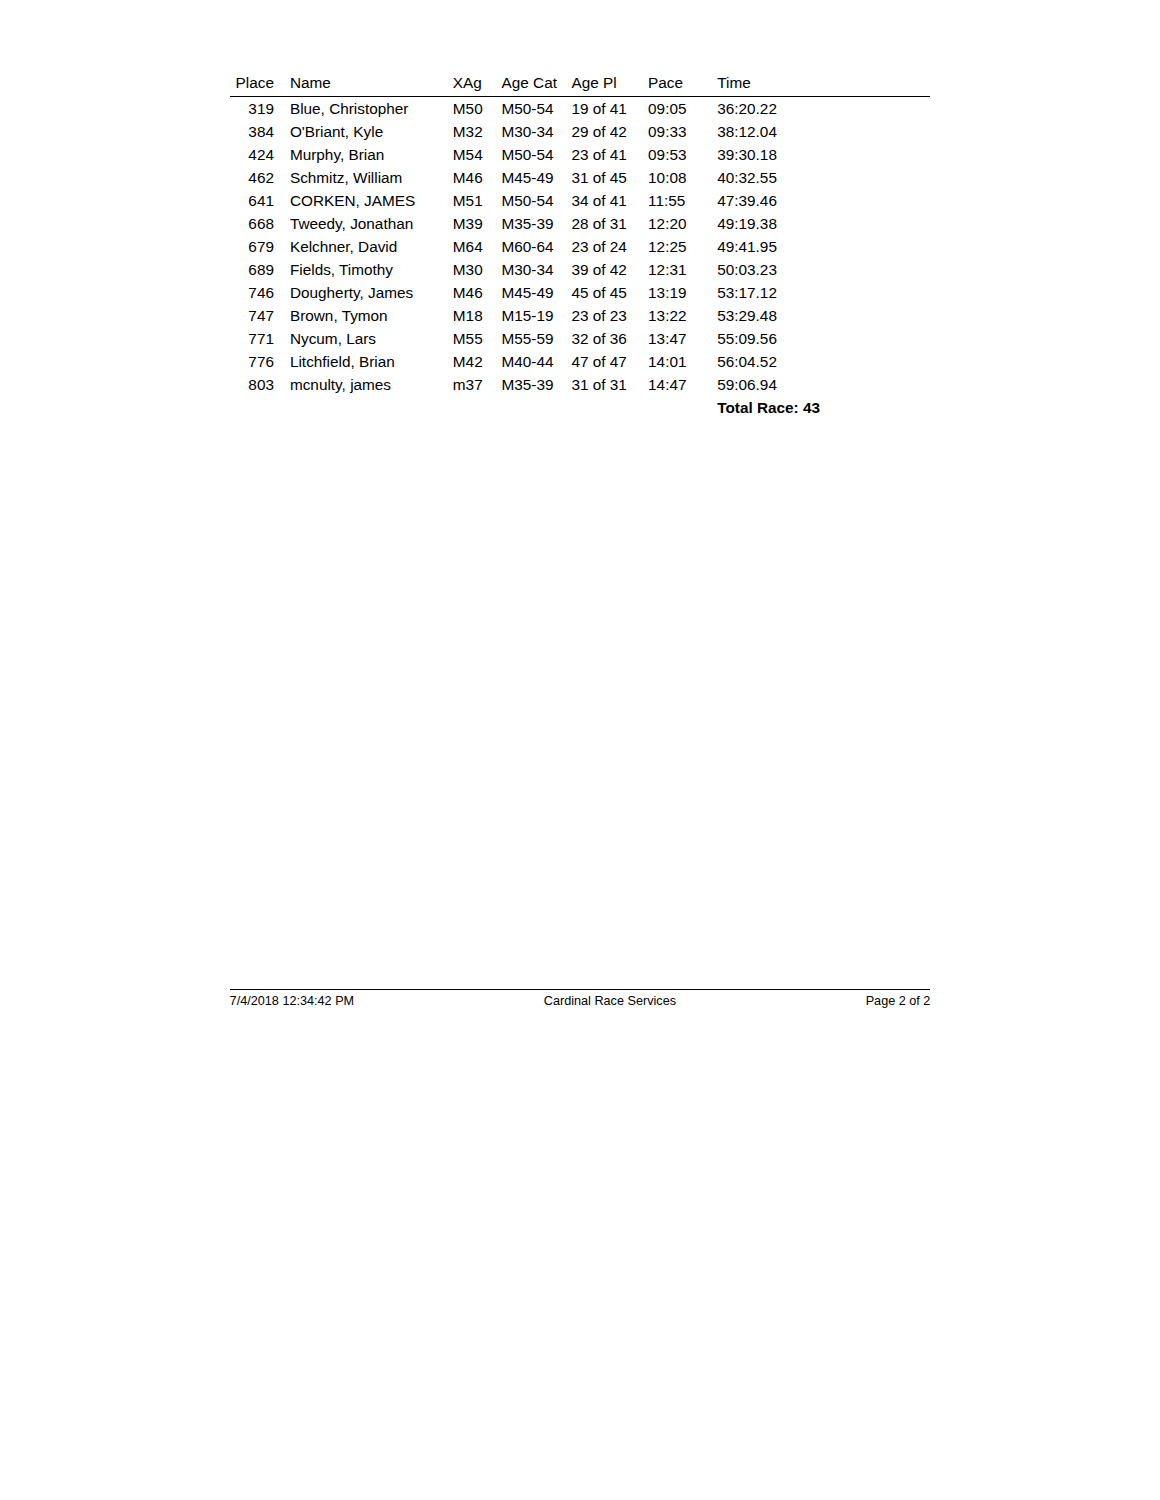| Place | Name | XAg | Age Cat | Age Pl | Pace | Time | |
| --- | --- | --- | --- | --- | --- | --- | --- |
| 319 | Blue, Christopher | M50 | M50-54 | 19 of 41 | 09:05 | 36:20.22 | |
| 384 | O'Briant, Kyle | M32 | M30-34 | 29 of 42 | 09:33 | 38:12.04 | |
| 424 | Murphy, Brian | M54 | M50-54 | 23 of 41 | 09:53 | 39:30.18 | |
| 462 | Schmitz, William | M46 | M45-49 | 31 of 45 | 10:08 | 40:32.55 | |
| 641 | CORKEN, JAMES | M51 | M50-54 | 34 of 41 | 11:55 | 47:39.46 | |
| 668 | Tweedy, Jonathan | M39 | M35-39 | 28 of 31 | 12:20 | 49:19.38 | |
| 679 | Kelchner, David | M64 | M60-64 | 23 of 24 | 12:25 | 49:41.95 | |
| 689 | Fields, Timothy | M30 | M30-34 | 39 of 42 | 12:31 | 50:03.23 | |
| 746 | Dougherty, James | M46 | M45-49 | 45 of 45 | 13:19 | 53:17.12 | |
| 747 | Brown, Tymon | M18 | M15-19 | 23 of 23 | 13:22 | 53:29.48 | |
| 771 | Nycum, Lars | M55 | M55-59 | 32 of 36 | 13:47 | 55:09.56 | |
| 776 | Litchfield, Brian | M42 | M40-44 | 47 of 47 | 14:01 | 56:04.52 | |
| 803 | mcnulty, james | m37 | M35-39 | 31 of 31 | 14:47 | 59:06.94 | |
| | Total Race: 43 |
7/4/2018 12:34:42 PM
Cardinal Race Services
Page 2 of 2